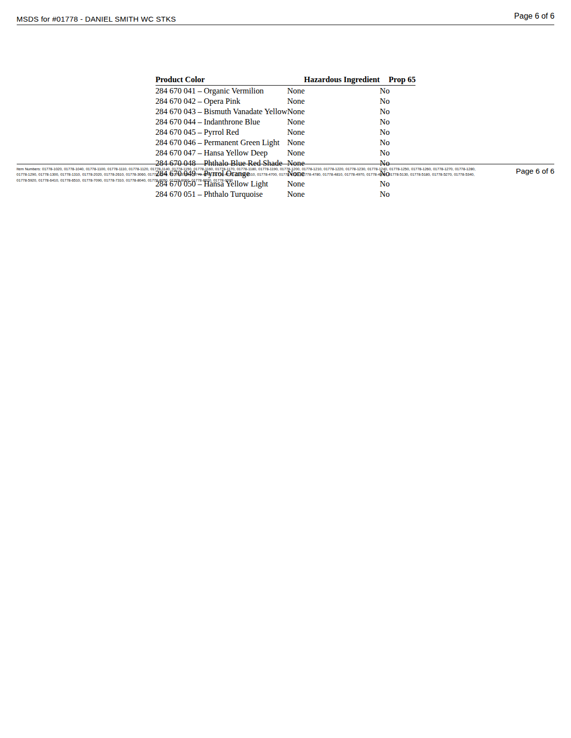MSDS for #01778 - DANIEL SMITH WC STKS
Page 6 of 6
| Product Color | Hazardous Ingredient | Prop 65 |
| --- | --- | --- |
| 284 670 041 – Organic Vermilion | None | No |
| 284 670 042 – Opera Pink | None | No |
| 284 670 043 – Bismuth Vanadate Yellow | None | No |
| 284 670 044 – Indanthrone Blue | None | No |
| 284 670 045 – Pyrrol Red | None | No |
| 284 670 046 – Permanent Green Light | None | No |
| 284 670 047 – Hansa Yellow Deep | None | No |
| 284 670 048 – Phthalo Blue Red Shade | None | No |
| 284 670 049 – Pyrrol Orange | None | No |
| 284 670 050 – Hansa Yellow Light | None | No |
| 284 670 051 – Phthalo Turquoise | None | No |
Item Numbers: 01778-1020, 01778-1040, 01778-1100, 01778-1110, 01778-1120, 01778-1140, 01778-1150, 01778-1160, 01778-1170, 01778-1180, 01778-1190, 01778-1200, 01778-1210, 01778-1220, 01778-1230, 01778-1240, 01778-1250, 01778-1260, 01778-1270, 01778-1280, 01778-1290, 01778-1300, 01778-1310, 01778-2020, 01778-2610, 01778-3060, 01778-3270, 01778-3760, 01778-4040, 01778-4270, 01778-4610, 01778-4700, 01778-4710, 01778-4780, 01778-4810, 01778-4970, 01778-4990, 01778-5130, 01778-5180, 01778-5270, 01778-5340, 01778-5920, 01778-6410, 01778-6510, 01778-7090, 01778-7310, 01778-8040, 01778-8050, 01778-8060, 01778-8620, 01778-9090
Page 6 of 6